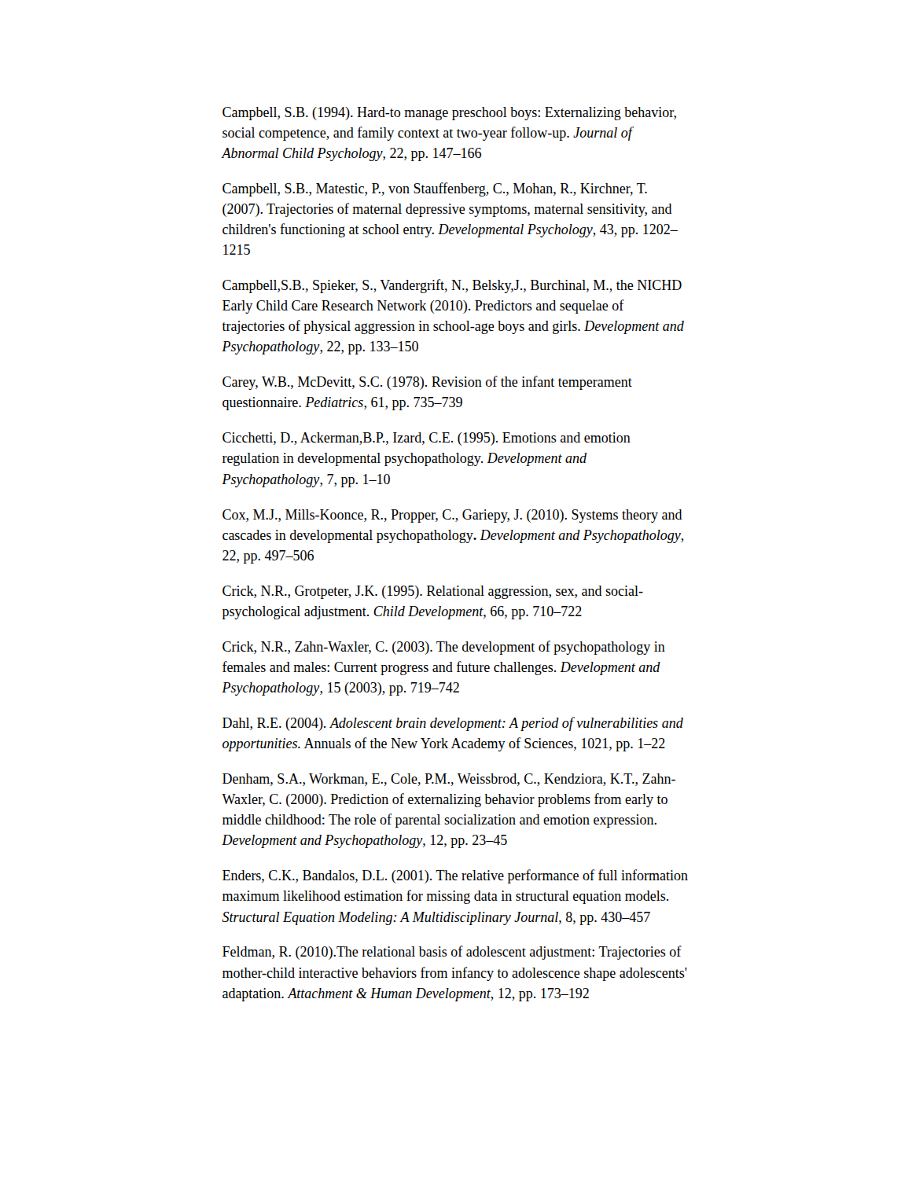Campbell, S.B. (1994). Hard-to manage preschool boys: Externalizing behavior, social competence, and family context at two-year follow-up. Journal of Abnormal Child Psychology, 22, pp. 147–166
Campbell, S.B., Matestic, P., von Stauffenberg, C., Mohan, R., Kirchner, T. (2007). Trajectories of maternal depressive symptoms, maternal sensitivity, and children's functioning at school entry. Developmental Psychology, 43, pp. 1202–1215
Campbell,S.B., Spieker, S., Vandergrift, N., Belsky,J., Burchinal, M., the NICHD Early Child Care Research Network (2010). Predictors and sequelae of trajectories of physical aggression in school-age boys and girls. Development and Psychopathology, 22, pp. 133–150
Carey, W.B., McDevitt, S.C. (1978). Revision of the infant temperament questionnaire. Pediatrics, 61, pp. 735–739
Cicchetti, D., Ackerman,B.P., Izard, C.E. (1995). Emotions and emotion regulation in developmental psychopathology. Development and Psychopathology, 7, pp. 1–10
Cox, M.J., Mills-Koonce, R., Propper, C., Gariepy, J. (2010). Systems theory and cascades in developmental psychopathology. Development and Psychopathology, 22, pp. 497–506
Crick, N.R., Grotpeter, J.K. (1995). Relational aggression, sex, and social-psychological adjustment. Child Development, 66, pp. 710–722
Crick, N.R., Zahn-Waxler, C. (2003). The development of psychopathology in females and males: Current progress and future challenges. Development and Psychopathology, 15 (2003), pp. 719–742
Dahl, R.E. (2004). Adolescent brain development: A period of vulnerabilities and opportunities. Annuals of the New York Academy of Sciences, 1021, pp. 1–22
Denham, S.A., Workman, E., Cole, P.M., Weissbrod, C., Kendziora, K.T., Zahn-Waxler, C. (2000). Prediction of externalizing behavior problems from early to middle childhood: The role of parental socialization and emotion expression. Development and Psychopathology, 12, pp. 23–45
Enders, C.K., Bandalos, D.L. (2001). The relative performance of full information maximum likelihood estimation for missing data in structural equation models. Structural Equation Modeling: A Multidisciplinary Journal, 8, pp. 430–457
Feldman, R. (2010).The relational basis of adolescent adjustment: Trajectories of mother-child interactive behaviors from infancy to adolescence shape adolescents' adaptation. Attachment & Human Development, 12, pp. 173–192